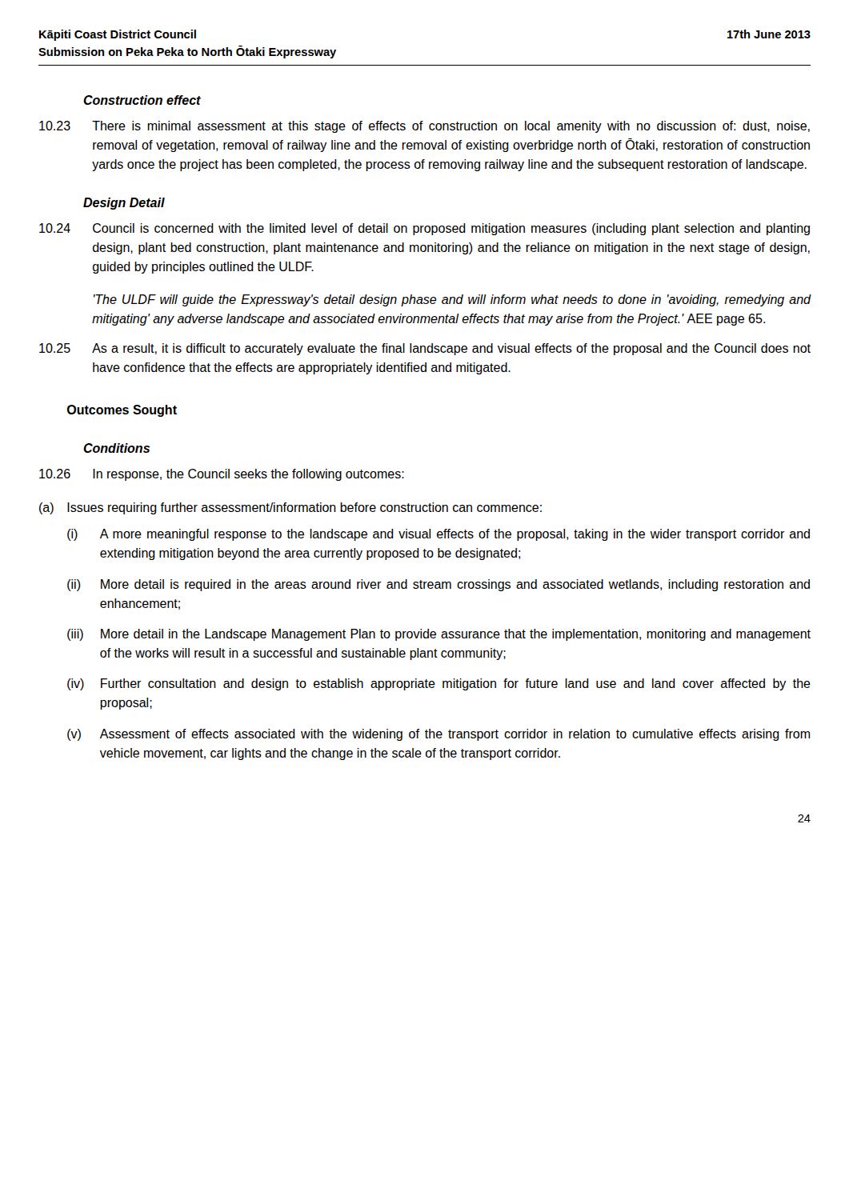Kāpiti Coast District Council
Submission on Peka Peka to North Ōtaki Expressway
17th June 2013
Construction effect
10.23
There is minimal assessment at this stage of effects of construction on local amenity with no discussion of: dust, noise, removal of vegetation, removal of railway line and the removal of existing overbridge north of Ōtaki, restoration of construction yards once the project has been completed, the process of removing railway line and the subsequent restoration of landscape.
Design Detail
10.24
Council is concerned with the limited level of detail on proposed mitigation measures (including plant selection and planting design, plant bed construction, plant maintenance and monitoring) and the reliance on mitigation in the next stage of design, guided by principles outlined the ULDF.
'The ULDF will guide the Expressway's detail design phase and will inform what needs to done in 'avoiding, remedying and mitigating' any adverse landscape and associated environmental effects that may arise from the Project.' AEE page 65.
10.25
As a result, it is difficult to accurately evaluate the final landscape and visual effects of the proposal and the Council does not have confidence that the effects are appropriately identified and mitigated.
Outcomes Sought
Conditions
10.26
In response, the Council seeks the following outcomes:
(a)
Issues requiring further assessment/information before construction can commence:
(i)
A more meaningful response to the landscape and visual effects of the proposal, taking in the wider transport corridor and extending mitigation beyond the area currently proposed to be designated;
(ii)
More detail is required in the areas around river and stream crossings and associated wetlands, including restoration and enhancement;
(iii)
More detail in the Landscape Management Plan to provide assurance that the implementation, monitoring and management of the works will result in a successful and sustainable plant community;
(iv)
Further consultation and design to establish appropriate mitigation for future land use and land cover affected by the proposal;
(v)
Assessment of effects associated with the widening of the transport corridor in relation to cumulative effects arising from vehicle movement, car lights and the change in the scale of the transport corridor.
24